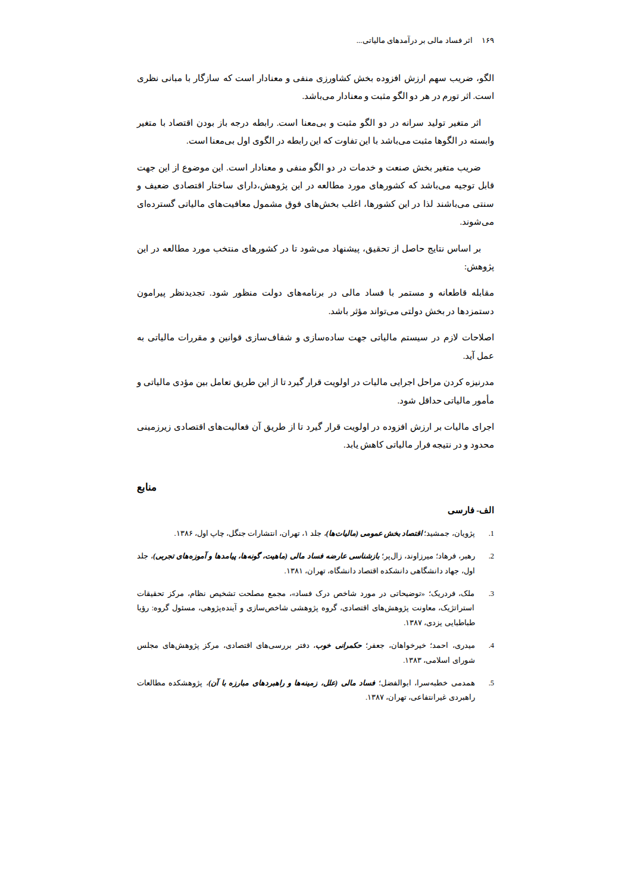۱۶۹ اثر فساد مالی بر درآمدهای مالیاتی...
الگو، ضریب سهم ارزش افزوده بخش کشاورزی منفی و معنادار است که سازگار با مبانی نظری است. اثر تورم در هر دو الگو مثبت و معنادار می‌باشد.
اثر متغیر تولید سرانه در دو الگو مثبت و بی‌معنا است. رابطه درجه باز بودن اقتصاد با متغیر وابسته در الگوها مثبت می‌باشد با این تفاوت که این رابطه در الگوی اول بی‌معنا است.
ضریب متغیر بخش صنعت و خدمات در دو الگو منفی و معنادار است. این موضوع از این جهت قابل توجیه می‌باشد که کشورهای مورد مطالعه در این پژوهش،دارای ساختار اقتصادی ضعیف و سنتی می‌باشند لذا در این کشورها، اغلب بخش‌های فوق مشمول معافیت‌های مالیاتی گسترده‌ای می‌شوند.
بر اساس نتایج حاصل از تحقیق، پیشنهاد می‌شود تا در کشورهای منتخب مورد مطالعه در این پژوهش:
مقابله قاطعانه و مستمر با فساد مالی در برنامه‌های دولت منظور شود. تجدیدنظر پیرامون دستمزدها در بخش دولتی می‌تواند مؤثر باشد.
اصلاحات لازم در سیستم مالیاتی جهت ساده‌سازی و شفاف‌سازی قوانین و مقررات مالیاتی به عمل آید.
مدرنیزه کردن مراحل اجرایی مالیات در اولویت قرار گیرد تا از این طریق تعامل بین مؤدی مالیاتی و مأمور مالیاتی حداقل شود.
اجرای مالیات بر ارزش افزوده در اولویت قرار گیرد تا از طریق آن فعالیت‌های اقتصادی زیرزمینی محدود و در نتیجه فرار مالیاتی کاهش یابد.
منابع
الف- فارسی
پژویان، جمشید؛ اقتصاد بخش عمومی (مالیات‌ها)، جلد ۱، تهران، انتشارات جنگل، چاپ اول، ۱۳۸۶.
رهبر، فرهاد؛ میرزاوند، زال‌پر؛ بازشناسی عارضه فساد مالی (ماهیت، گونه‌ها، پیامدها و آموزه‌های تجربی)، جلد اول، جهاد دانشگاهی دانشکده اقتصاد دانشگاه، تهران، ۱۳۸۱.
ملک، فردریک؛ «توضیحاتی در مورد شاخص درک فساد»، مجمع مصلحت تشخیص نظام، مرکز تحقیقات استراتژیک، معاونت پژوهش‌های اقتصادی، گروه پژوهشی شاخص‌سازی و آینده‌پژوهی، مسئول گروه: رؤیا طباطبایی یزدی، ۱۳۸۷.
میدری، احمد؛ خیرخواهان، جعفر؛ حکمرانی خوب، دفتر بررسی‌های اقتصادی، مرکز پژوهش‌های مجلس شورای اسلامی، ۱۳۸۳.
همدمی خطبه‌سرا، ابوالفضل؛ فساد مالی (علل، زمینه‌ها و راهبردهای مبارزه با آن)، پژوهشکده مطالعات راهبردی غیرانتفاعی، تهران، ۱۳۸۷.